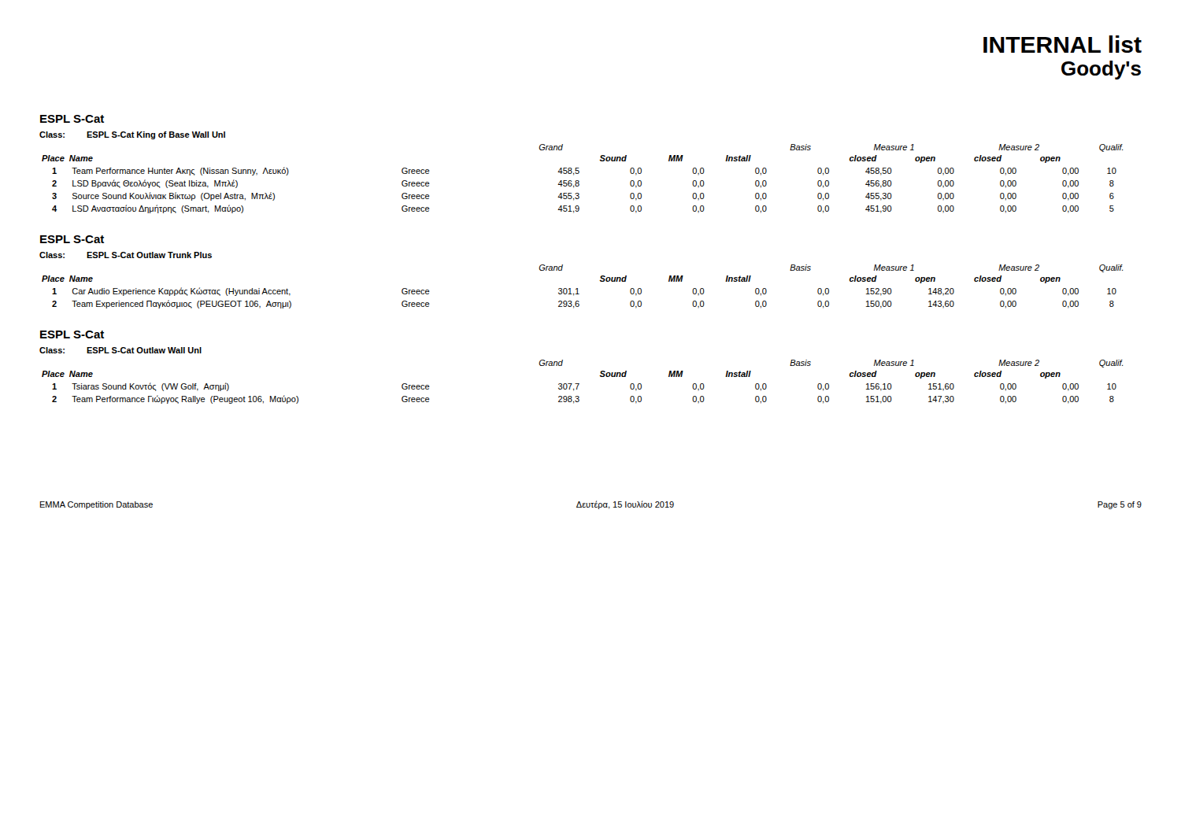INTERNAL list
Goody's
ESPL S-Cat
Class: ESPL S-Cat King of Base Wall Unl
| | | Grand | | | | Basis | Measure 1 | Measure 2 | Qualif. |
| --- | --- | --- | --- | --- | --- | --- | --- | --- | --- |
| Place Name | | | Sound | MM | Install | | closed | open | closed | open | |
| 1 | Team Performance Hunter Ακης (Nissan Sunny, Λευκό) | Greece | | 458,5 | 0,0 | 0,0 | 0,0 | 0,0 | 458,50 | 0,00 | 0,00 | 0,00 | 10 |
| 2 | LSD Βρανάς Θεολόγος (Seat Ibiza, Μπλέ) | Greece | | 456,8 | 0,0 | 0,0 | 0,0 | 0,0 | 456,80 | 0,00 | 0,00 | 0,00 | 8 |
| 3 | Source Sound Κουλίνιακ Βίκτωρ (Opel Astra, Μπλέ) | Greece | | 455,3 | 0,0 | 0,0 | 0,0 | 0,0 | 455,30 | 0,00 | 0,00 | 0,00 | 6 |
| 4 | LSD Αναστασίου Δημήτρης (Smart, Μαύρο) | Greece | | 451,9 | 0,0 | 0,0 | 0,0 | 0,0 | 451,90 | 0,00 | 0,00 | 0,00 | 5 |
ESPL S-Cat
Class: ESPL S-Cat Outlaw Trunk Plus
| | | Grand | | | | Basis | Measure 1 | Measure 2 | Qualif. |
| --- | --- | --- | --- | --- | --- | --- | --- | --- | --- |
| Place Name | | | Sound | MM | Install | | closed | open | closed | open | |
| 1 | Car Audio Experience Καρράς Κώστας (Hyundai Accent, | Greece | | 301,1 | 0,0 | 0,0 | 0,0 | 0,0 | 152,90 | 148,20 | 0,00 | 0,00 | 10 |
| 2 | Team Experienced Παγκόσμιος (PEUGEOT 106, Ασημι) | Greece | | 293,6 | 0,0 | 0,0 | 0,0 | 0,0 | 150,00 | 143,60 | 0,00 | 0,00 | 8 |
ESPL S-Cat
Class: ESPL S-Cat Outlaw Wall Unl
| | | Grand | | | | Basis | Measure 1 | Measure 2 | Qualif. |
| --- | --- | --- | --- | --- | --- | --- | --- | --- | --- |
| Place Name | | | Sound | MM | Install | | closed | open | closed | open | |
| 1 | Tsiaras Sound Κοντός (VW Golf, Ασημί) | Greece | | 307,7 | 0,0 | 0,0 | 0,0 | 0,0 | 156,10 | 151,60 | 0,00 | 0,00 | 10 |
| 2 | Team Performance Γιώργος Rallye (Peugeot 106, Μαύρο) | Greece | | 298,3 | 0,0 | 0,0 | 0,0 | 0,0 | 151,00 | 147,30 | 0,00 | 0,00 | 8 |
EMMA Competition Database
Δευτέρα, 15 Ιουλίου 2019
Page 5 of 9